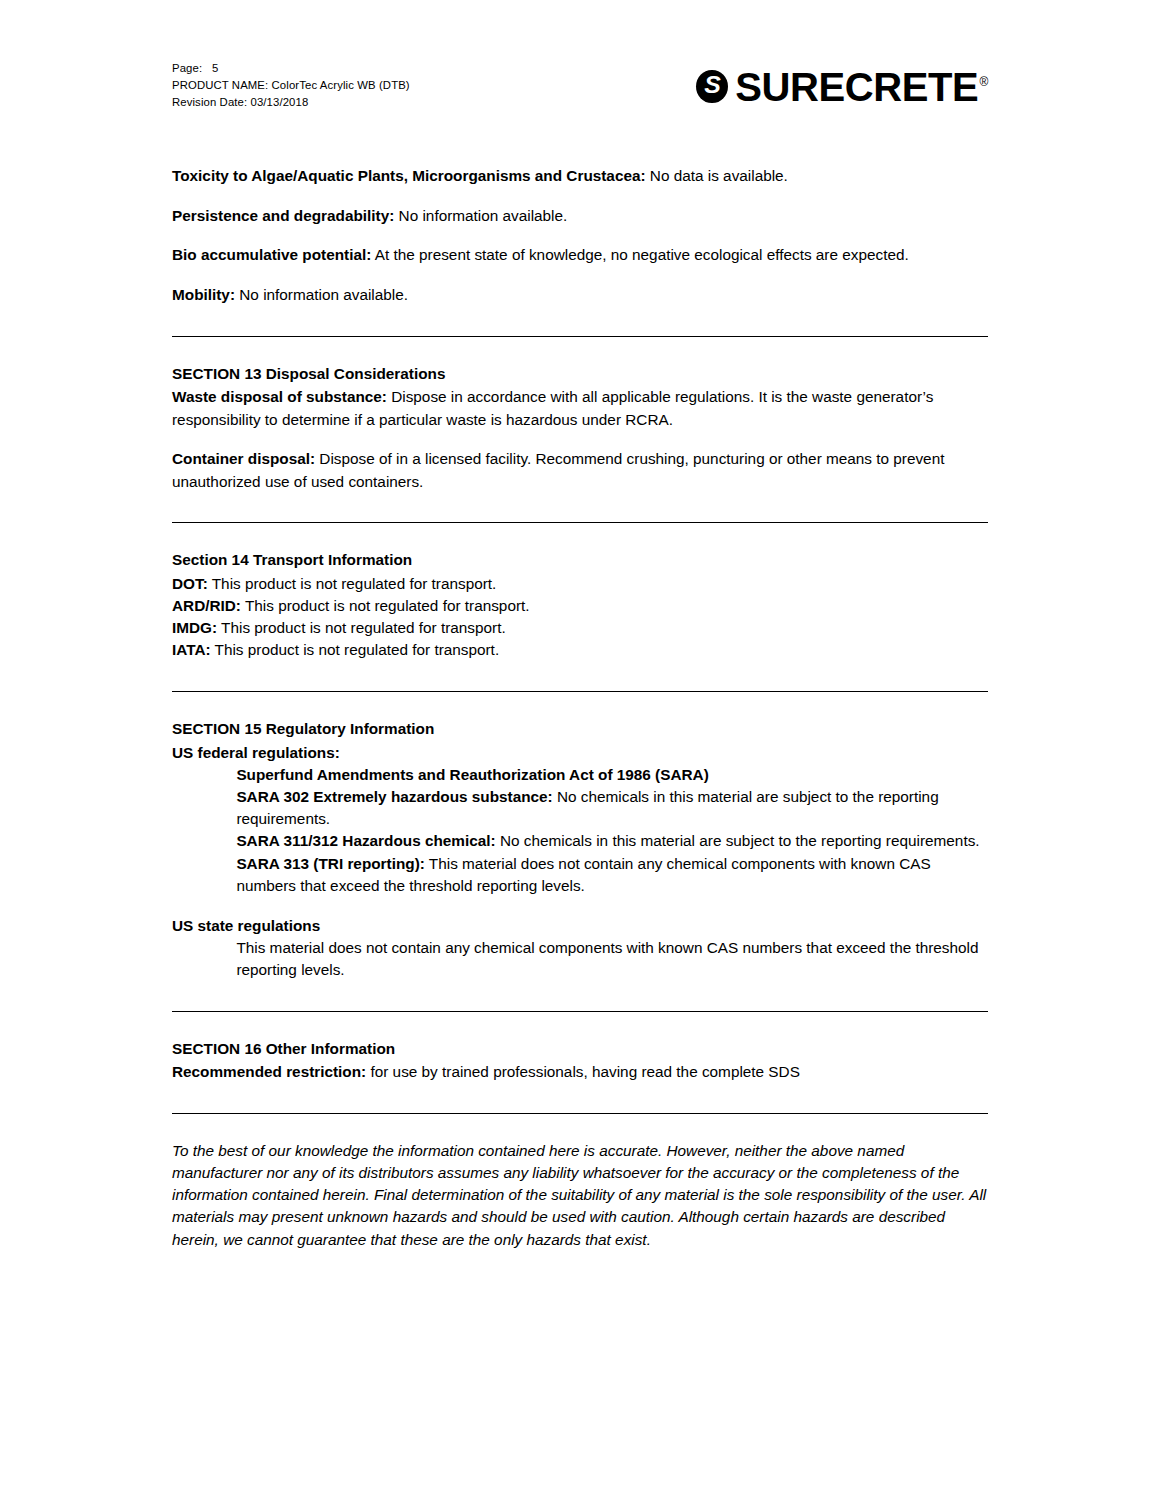Page: 5
PRODUCT NAME: ColorTec Acrylic WB (DTB)
Revision Date: 03/13/2018
SSURECRETE®
Toxicity to Algae/Aquatic Plants, Microorganisms and Crustacea: No data is available.
Persistence and degradability: No information available.
Bio accumulative potential: At the present state of knowledge, no negative ecological effects are expected.
Mobility: No information available.
SECTION 13 Disposal Considerations
Waste disposal of substance: Dispose in accordance with all applicable regulations. It is the waste generator’s responsibility to determine if a particular waste is hazardous under RCRA.
Container disposal: Dispose of in a licensed facility. Recommend crushing, puncturing or other means to prevent unauthorized use of used containers.
Section 14 Transport Information
DOT: This product is not regulated for transport.
ARD/RID: This product is not regulated for transport.
IMDG: This product is not regulated for transport.
IATA: This product is not regulated for transport.
SECTION 15 Regulatory Information
US federal regulations:
Superfund Amendments and Reauthorization Act of 1986 (SARA)
SARA 302 Extremely hazardous substance: No chemicals in this material are subject to the reporting requirements.
SARA 311/312 Hazardous chemical: No chemicals in this material are subject to the reporting requirements.
SARA 313 (TRI reporting): This material does not contain any chemical components with known CAS numbers that exceed the threshold reporting levels.
US state regulations
This material does not contain any chemical components with known CAS numbers that exceed the threshold reporting levels.
SECTION 16 Other Information
Recommended restriction: for use by trained professionals, having read the complete SDS
To the best of our knowledge the information contained here is accurate. However, neither the above named manufacturer nor any of its distributors assumes any liability whatsoever for the accuracy or the completeness of the information contained herein. Final determination of the suitability of any material is the sole responsibility of the user. All materials may present unknown hazards and should be used with caution. Although certain hazards are described herein, we cannot guarantee that these are the only hazards that exist.